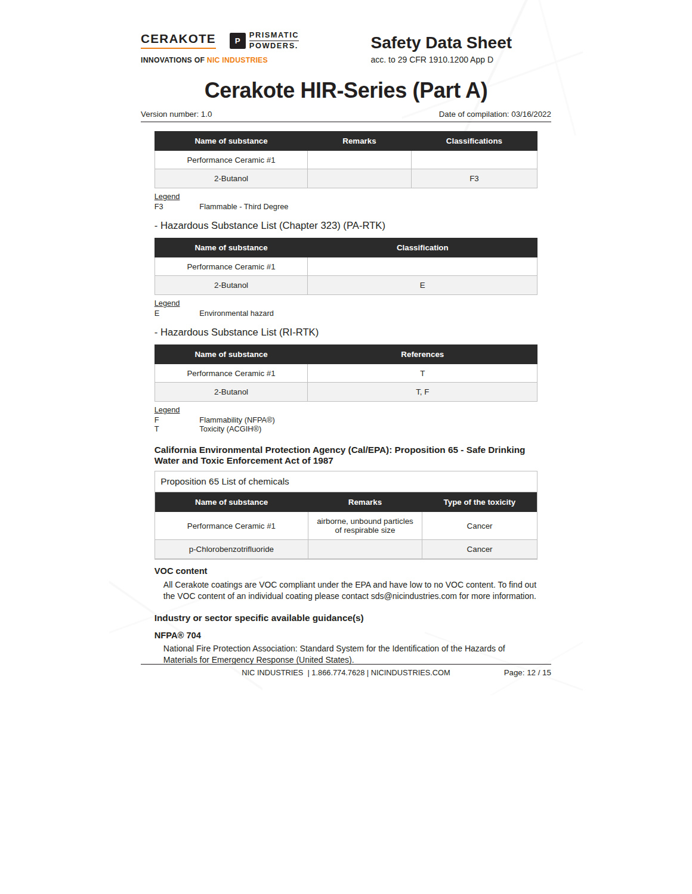CERAKOTE
P
PRISMATIC
POWDERS.
INNOVATIONS OF NIC INDUSTRIES
Safety Data Sheet
acc. to 29 CFR 1910.1200 App D
Cerakote HIR-Series (Part A)
Version number: 1.0
Date of compilation: 03/16/2022
| Name of substance | Remarks | Classifications |
| --- | --- | --- |
| Performance Ceramic #1 | | |
| 2-Butanol | | F3 |
Legend
| F3 | Flammable - Third Degree |
- Hazardous Substance List (Chapter 323) (PA-RTK)
| Name of substance | Classification |
| --- | --- |
| Performance Ceramic #1 | |
| 2-Butanol | E |
Legend
| E | Environmental hazard |
- Hazardous Substance List (RI-RTK)
| Name of substance | References |
| --- | --- |
| Performance Ceramic #1 | T |
| 2-Butanol | T, F |
Legend
| F | Flammability (NFPA®) |
| T | Toxicity (ACGIH®) |
California Environmental Protection Agency (Cal/EPA): Proposition 65 - Safe Drinking Water and Toxic Enforcement Act of 1987
Proposition 65 List of chemicals
| Name of substance | Remarks | Type of the toxicity |
| --- | --- | --- |
| Performance Ceramic #1 | airborne, unbound particles of respirable size | Cancer |
| p-Chlorobenzotrifluoride | | Cancer |
VOC content
All Cerakote coatings are VOC compliant under the EPA and have low to no VOC content. To find out the VOC content of an individual coating please contact sds@nicindustries.com for more information.
Industry or sector specific available guidance(s)
NFPA® 704
National Fire Protection Association: Standard System for the Identification of the Hazards of Materials for Emergency Response (United States).
NIC INDUSTRIES | 1.866.774.7628 | NICINDUSTRIES.COM
Page: 12 / 15